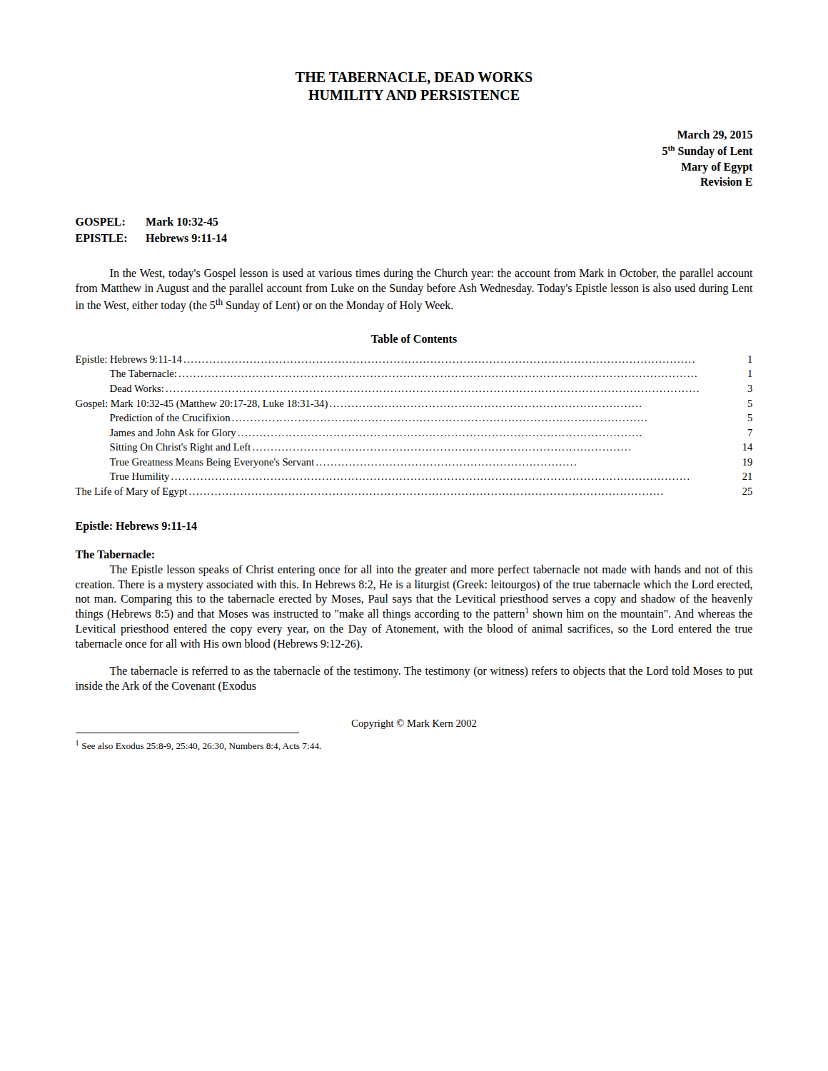THE TABERNACLE, DEAD WORKS
HUMILITY AND PERSISTENCE
March 29, 2015
5th Sunday of Lent
Mary of Egypt
Revision E
| GOSPEL: | Mark 10:32-45 |
| EPISTLE: | Hebrews 9:11-14 |
In the West, today's Gospel lesson is used at various times during the Church year: the account from Mark in October, the parallel account from Matthew in August and the parallel account from Luke on the Sunday before Ash Wednesday. Today's Epistle lesson is also used during Lent in the West, either today (the 5th Sunday of Lent) or on the Monday of Holy Week.
Table of Contents
Epistle: Hebrews 9:11-14........................................................................................................................................... 1
The Tabernacle:............................................................................................................................................. 1
Dead Works:................................................................................................................................................. 3
Gospel: Mark 10:32-45 (Matthew 20:17-28, Luke 18:31-34)..................................................................................... 5
Prediction of the Crucifixion................................................................................................................. 5
James and John Ask for Glory.............................................................................................................. 7
Sitting On Christ's Right and Left....................................................................................................... 14
True Greatness Means Being Everyone's Servant....................................................................... 19
True Humility............................................................................................................................................. 21
The Life of Mary of Egypt................................................................................................................................. 25
Epistle: Hebrews 9:11-14
The Tabernacle:
The Epistle lesson speaks of Christ entering once for all into the greater and more perfect tabernacle not made with hands and not of this creation. There is a mystery associated with this. In Hebrews 8:2, He is a liturgist (Greek: leitourgos) of the true tabernacle which the Lord erected, not man. Comparing this to the tabernacle erected by Moses, Paul says that the Levitical priesthood serves a copy and shadow of the heavenly things (Hebrews 8:5) and that Moses was instructed to "make all things according to the pattern1 shown him on the mountain". And whereas the Levitical priesthood entered the copy every year, on the Day of Atonement, with the blood of animal sacrifices, so the Lord entered the true tabernacle once for all with His own blood (Hebrews 9:12-26).
The tabernacle is referred to as the tabernacle of the testimony. The testimony (or witness) refers to objects that the Lord told Moses to put inside the Ark of the Covenant (Exodus
Copyright © Mark Kern 2002
1 See also Exodus 25:8-9, 25:40, 26:30, Numbers 8:4, Acts 7:44.